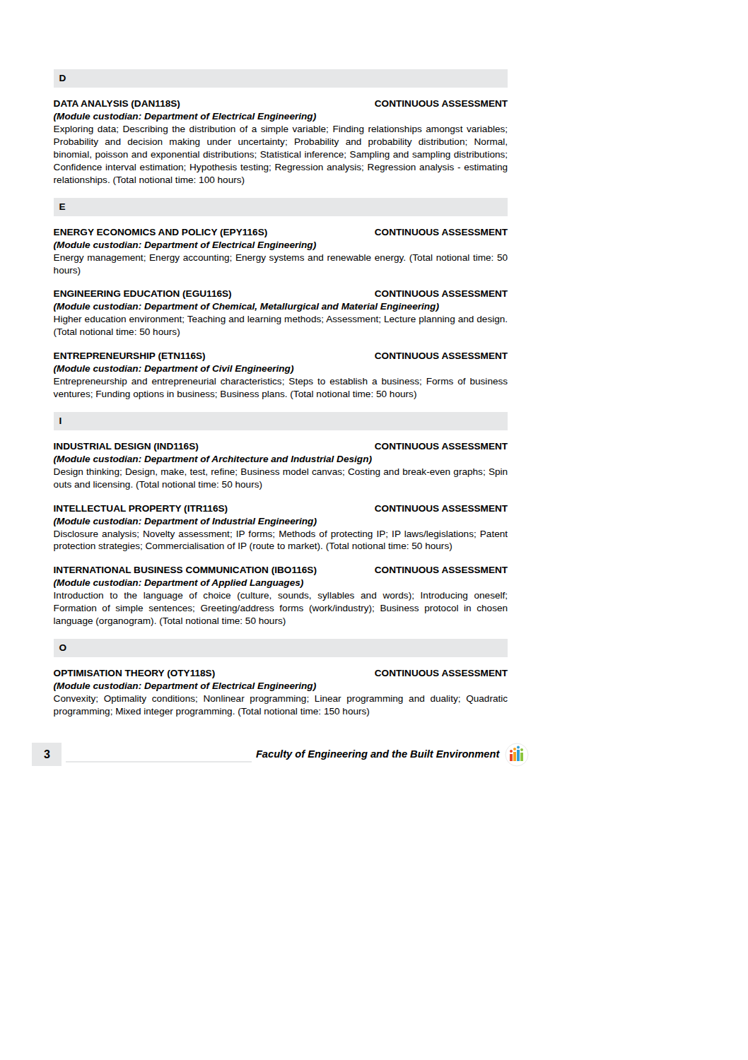D
DATA ANALYSIS (DAN118S) CONTINUOUS ASSESSMENT
(Module custodian: Department of Electrical Engineering)
Exploring data; Describing the distribution of a simple variable; Finding relationships amongst variables; Probability and decision making under uncertainty; Probability and probability distribution; Normal, binomial, poisson and exponential distributions; Statistical inference; Sampling and sampling distributions; Confidence interval estimation; Hypothesis testing; Regression analysis; Regression analysis - estimating relationships. (Total notional time: 100 hours)
E
ENERGY ECONOMICS AND POLICY (EPY116S) CONTINUOUS ASSESSMENT
(Module custodian: Department of Electrical Engineering)
Energy management; Energy accounting; Energy systems and renewable energy. (Total notional time: 50 hours)
ENGINEERING EDUCATION (EGU116S) CONTINUOUS ASSESSMENT
(Module custodian: Department of Chemical, Metallurgical and Material Engineering)
Higher education environment; Teaching and learning methods; Assessment; Lecture planning and design. (Total notional time: 50 hours)
ENTREPRENEURSHIP (ETN116S) CONTINUOUS ASSESSMENT
(Module custodian: Department of Civil Engineering)
Entrepreneurship and entrepreneurial characteristics; Steps to establish a business; Forms of business ventures; Funding options in business; Business plans. (Total notional time: 50 hours)
I
INDUSTRIAL DESIGN (IND116S) CONTINUOUS ASSESSMENT
(Module custodian: Department of Architecture and Industrial Design)
Design thinking; Design, make, test, refine; Business model canvas; Costing and break-even graphs; Spin outs and licensing. (Total notional time: 50 hours)
INTELLECTUAL PROPERTY (ITR116S) CONTINUOUS ASSESSMENT
(Module custodian: Department of Industrial Engineering)
Disclosure analysis; Novelty assessment; IP forms; Methods of protecting IP; IP laws/legislations; Patent protection strategies; Commercialisation of IP (route to market). (Total notional time: 50 hours)
INTERNATIONAL BUSINESS COMMUNICATION (IBO116S) CONTINUOUS ASSESSMENT
(Module custodian: Department of Applied Languages)
Introduction to the language of choice (culture, sounds, syllables and words); Introducing oneself; Formation of simple sentences; Greeting/address forms (work/industry); Business protocol in chosen language (organogram). (Total notional time: 50 hours)
O
OPTIMISATION THEORY (OTY118S) CONTINUOUS ASSESSMENT
(Module custodian: Department of Electrical Engineering)
Convexity; Optimality conditions; Nonlinear programming; Linear programming and duality; Quadratic programming; Mixed integer programming. (Total notional time: 150 hours)
3
Faculty of Engineering and the Built Environment